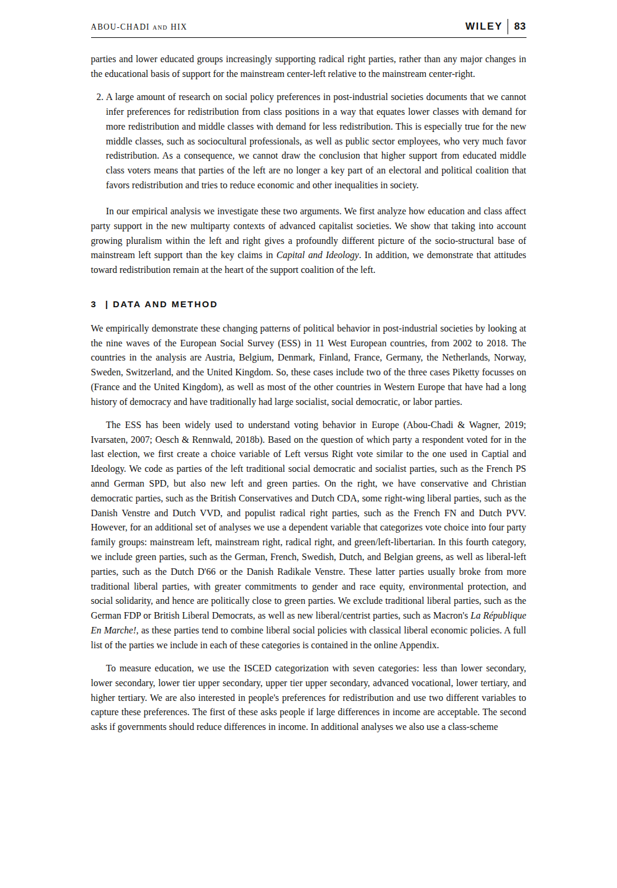Abou-Chadi and Hix WILEY 83
parties and lower educated groups increasingly supporting radical right parties, rather than any major changes in the educational basis of support for the mainstream center-left relative to the mainstream center-right.
A large amount of research on social policy preferences in post-industrial societies documents that we cannot infer preferences for redistribution from class positions in a way that equates lower classes with demand for more redistribution and middle classes with demand for less redistribution. This is especially true for the new middle classes, such as sociocultural professionals, as well as public sector employees, who very much favor redistribution. As a consequence, we cannot draw the conclusion that higher support from educated middle class voters means that parties of the left are no longer a key part of an electoral and political coalition that favors redistribution and tries to reduce economic and other inequalities in society.
In our empirical analysis we investigate these two arguments. We first analyze how education and class affect party support in the new multiparty contexts of advanced capitalist societies. We show that taking into account growing pluralism within the left and right gives a profoundly different picture of the socio-structural base of mainstream left support than the key claims in Capital and Ideology. In addition, we demonstrate that attitudes toward redistribution remain at the heart of the support coalition of the left.
3 | DATA AND METHOD
We empirically demonstrate these changing patterns of political behavior in post-industrial societies by looking at the nine waves of the European Social Survey (ESS) in 11 West European countries, from 2002 to 2018. The countries in the analysis are Austria, Belgium, Denmark, Finland, France, Germany, the Netherlands, Norway, Sweden, Switzerland, and the United Kingdom. So, these cases include two of the three cases Piketty focusses on (France and the United Kingdom), as well as most of the other countries in Western Europe that have had a long history of democracy and have traditionally had large socialist, social democratic, or labor parties.
The ESS has been widely used to understand voting behavior in Europe (Abou-Chadi & Wagner, 2019; Ivarsaten, 2007; Oesch & Rennwald, 2018b). Based on the question of which party a respondent voted for in the last election, we first create a choice variable of Left versus Right vote similar to the one used in Captial and Ideology. We code as parties of the left traditional social democratic and socialist parties, such as the French PS annd German SPD, but also new left and green parties. On the right, we have conservative and Christian democratic parties, such as the British Conservatives and Dutch CDA, some right-wing liberal parties, such as the Danish Venstre and Dutch VVD, and populist radical right parties, such as the French FN and Dutch PVV. However, for an additional set of analyses we use a dependent variable that categorizes vote choice into four party family groups: mainstream left, mainstream right, radical right, and green/left-libertarian. In this fourth category, we include green parties, such as the German, French, Swedish, Dutch, and Belgian greens, as well as liberal-left parties, such as the Dutch D'66 or the Danish Radikale Venstre. These latter parties usually broke from more traditional liberal parties, with greater commitments to gender and race equity, environmental protection, and social solidarity, and hence are politically close to green parties. We exclude traditional liberal parties, such as the German FDP or British Liberal Democrats, as well as new liberal/centrist parties, such as Macron's La République En Marche!, as these parties tend to combine liberal social policies with classical liberal economic policies. A full list of the parties we include in each of these categories is contained in the online Appendix.
To measure education, we use the ISCED categorization with seven categories: less than lower secondary, lower secondary, lower tier upper secondary, upper tier upper secondary, advanced vocational, lower tertiary, and higher tertiary. We are also interested in people's preferences for redistribution and use two different variables to capture these preferences. The first of these asks people if large differences in income are acceptable. The second asks if governments should reduce differences in income. In additional analyses we also use a class-scheme